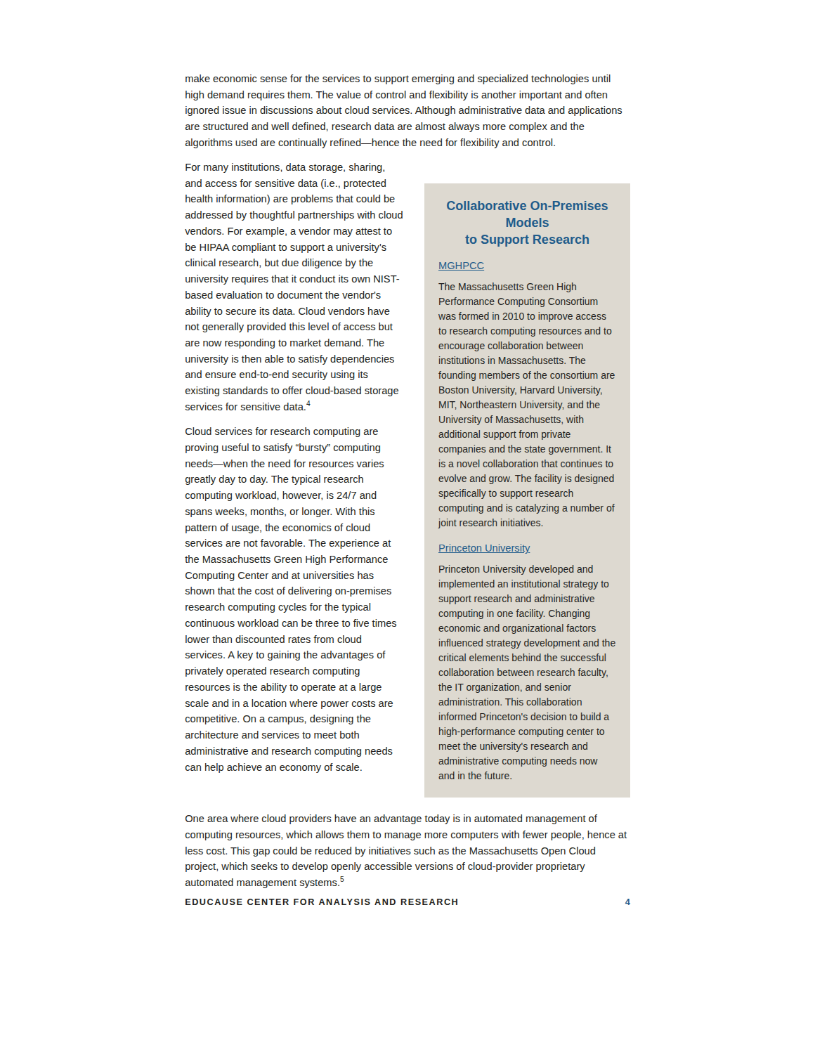make economic sense for the services to support emerging and specialized technologies until high demand requires them. The value of control and flexibility is another important and often ignored issue in discussions about cloud services. Although administrative data and applications are structured and well defined, research data are almost always more complex and the algorithms used are continually refined—hence the need for flexibility and control.
Collaborative On-Premises Models
to Support Research
MGHPCC
The Massachusetts Green High Performance Computing Consortium was formed in 2010 to improve access to research computing resources and to encourage collaboration between institutions in Massachusetts. The founding members of the consortium are Boston University, Harvard University, MIT, Northeastern University, and the University of Massachusetts, with additional support from private companies and the state government. It is a novel collaboration that continues to evolve and grow. The facility is designed specifically to support research computing and is catalyzing a number of joint research initiatives.
Princeton University
Princeton University developed and implemented an institutional strategy to support research and administrative computing in one facility. Changing economic and organizational factors influenced strategy development and the critical elements behind the successful collaboration between research faculty, the IT organization, and senior administration. This collaboration informed Princeton's decision to build a high-performance computing center to meet the university's research and administrative computing needs now and in the future.
For many institutions, data storage, sharing, and access for sensitive data (i.e., protected health information) are problems that could be addressed by thoughtful partnerships with cloud vendors. For example, a vendor may attest to be HIPAA compliant to support a university's clinical research, but due diligence by the university requires that it conduct its own NIST-based evaluation to document the vendor's ability to secure its data. Cloud vendors have not generally provided this level of access but are now responding to market demand. The university is then able to satisfy dependencies and ensure end-to-end security using its existing standards to offer cloud-based storage services for sensitive data.4
Cloud services for research computing are proving useful to satisfy “bursty” computing needs—when the need for resources varies greatly day to day. The typical research computing workload, however, is 24/7 and spans weeks, months, or longer. With this pattern of usage, the economics of cloud services are not favorable. The experience at the Massachusetts Green High Performance Computing Center and at universities has shown that the cost of delivering on-premises research computing cycles for the typical continuous workload can be three to five times lower than discounted rates from cloud services. A key to gaining the advantages of privately operated research computing resources is the ability to operate at a large scale and in a location where power costs are competitive. On a campus, designing the architecture and services to meet both administrative and research computing needs can help achieve an economy of scale.
One area where cloud providers have an advantage today is in automated management of computing resources, which allows them to manage more computers with fewer people, hence at less cost. This gap could be reduced by initiatives such as the Massachusetts Open Cloud project, which seeks to develop openly accessible versions of cloud-provider proprietary automated management systems.5
EDUCAUSE CENTER FOR ANALYSIS AND RESEARCH 4